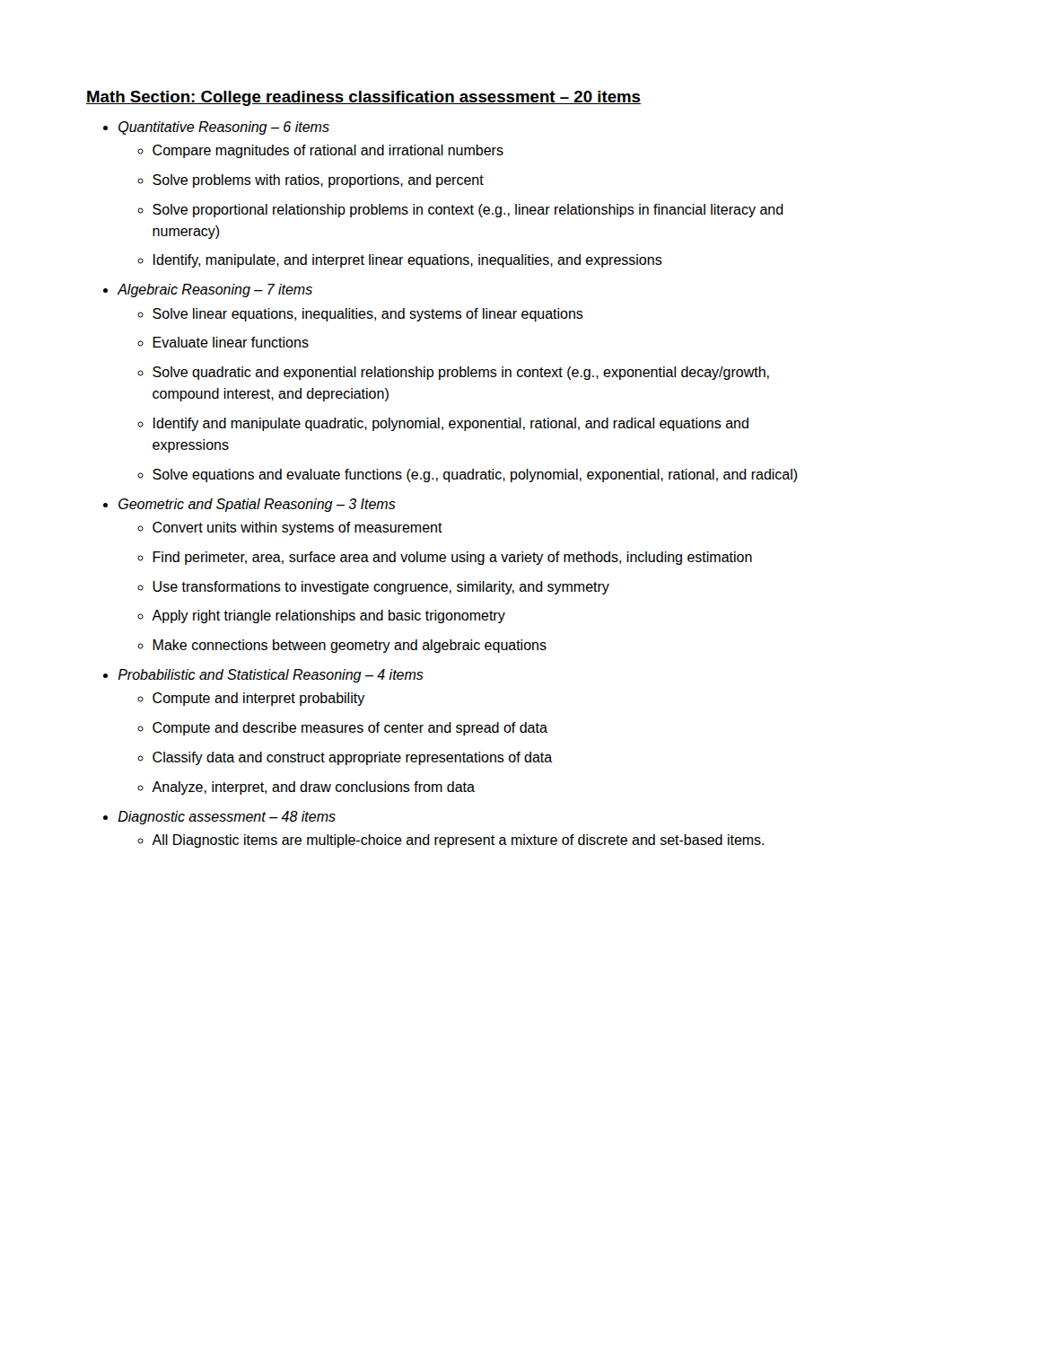Math Section: College readiness classification assessment – 20 items
Quantitative Reasoning – 6 items
Compare magnitudes of rational and irrational numbers
Solve problems with ratios, proportions, and percent
Solve proportional relationship problems in context (e.g., linear relationships in financial literacy and numeracy)
Identify, manipulate, and interpret linear equations, inequalities, and expressions
Algebraic Reasoning – 7 items
Solve linear equations, inequalities, and systems of linear equations
Evaluate linear functions
Solve quadratic and exponential relationship problems in context (e.g., exponential decay/growth, compound interest, and depreciation)
Identify and manipulate quadratic, polynomial, exponential, rational, and radical equations and expressions
Solve equations and evaluate functions (e.g., quadratic, polynomial, exponential, rational, and radical)
Geometric and Spatial Reasoning – 3 Items
Convert units within systems of measurement
Find perimeter, area, surface area and volume using a variety of methods, including estimation
Use transformations to investigate congruence, similarity, and symmetry
Apply right triangle relationships and basic trigonometry
Make connections between geometry and algebraic equations
Probabilistic and Statistical Reasoning – 4 items
Compute and interpret probability
Compute and describe measures of center and spread of data
Classify data and construct appropriate representations of data
Analyze, interpret, and draw conclusions from data
Diagnostic assessment – 48 items
All Diagnostic items are multiple-choice and represent a mixture of discrete and set-based items.